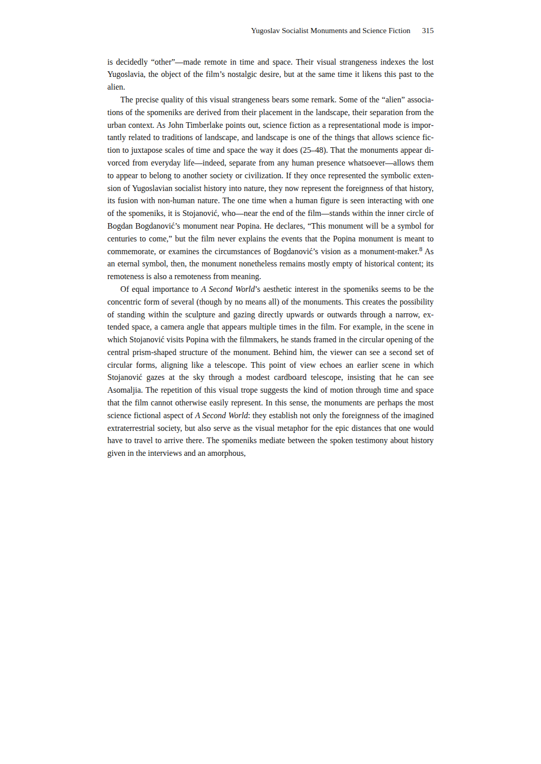Yugoslav Socialist Monuments and Science Fiction 315
is decidedly “other”—made remote in time and space. Their visual strangeness indexes the lost Yugoslavia, the object of the film’s nostalgic desire, but at the same time it likens this past to the alien.
The precise quality of this visual strangeness bears some remark. Some of the “alien” associations of the spomeniks are derived from their placement in the landscape, their separation from the urban context. As John Timberlake points out, science fiction as a representational mode is importantly related to traditions of landscape, and landscape is one of the things that allows science fiction to juxtapose scales of time and space the way it does (25–48). That the monuments appear divorced from everyday life—indeed, separate from any human presence whatsoever—allows them to appear to belong to another society or civilization. If they once represented the symbolic extension of Yugoslavian socialist history into nature, they now represent the foreignness of that history, its fusion with non-human nature. The one time when a human figure is seen interacting with one of the spomeniks, it is Stojanović, who—near the end of the film—stands within the inner circle of Bogdan Bogdanović’s monument near Popina. He declares, “This monument will be a symbol for centuries to come,” but the film never explains the events that the Popina monument is meant to commemorate, or examines the circumstances of Bogdanović’s vision as a monument-maker.8 As an eternal symbol, then, the monument nonetheless remains mostly empty of historical content; its remoteness is also a remoteness from meaning.
Of equal importance to A Second World’s aesthetic interest in the spomeniks seems to be the concentric form of several (though by no means all) of the monuments. This creates the possibility of standing within the sculpture and gazing directly upwards or outwards through a narrow, extended space, a camera angle that appears multiple times in the film. For example, in the scene in which Stojanović visits Popina with the filmmakers, he stands framed in the circular opening of the central prism-shaped structure of the monument. Behind him, the viewer can see a second set of circular forms, aligning like a telescope. This point of view echoes an earlier scene in which Stojanović gazes at the sky through a modest cardboard telescope, insisting that he can see Asomaljia. The repetition of this visual trope suggests the kind of motion through time and space that the film cannot otherwise easily represent. In this sense, the monuments are perhaps the most science fictional aspect of A Second World: they establish not only the foreignness of the imagined extraterrestrial society, but also serve as the visual metaphor for the epic distances that one would have to travel to arrive there. The spomeniks mediate between the spoken testimony about history given in the interviews and an amorphous,